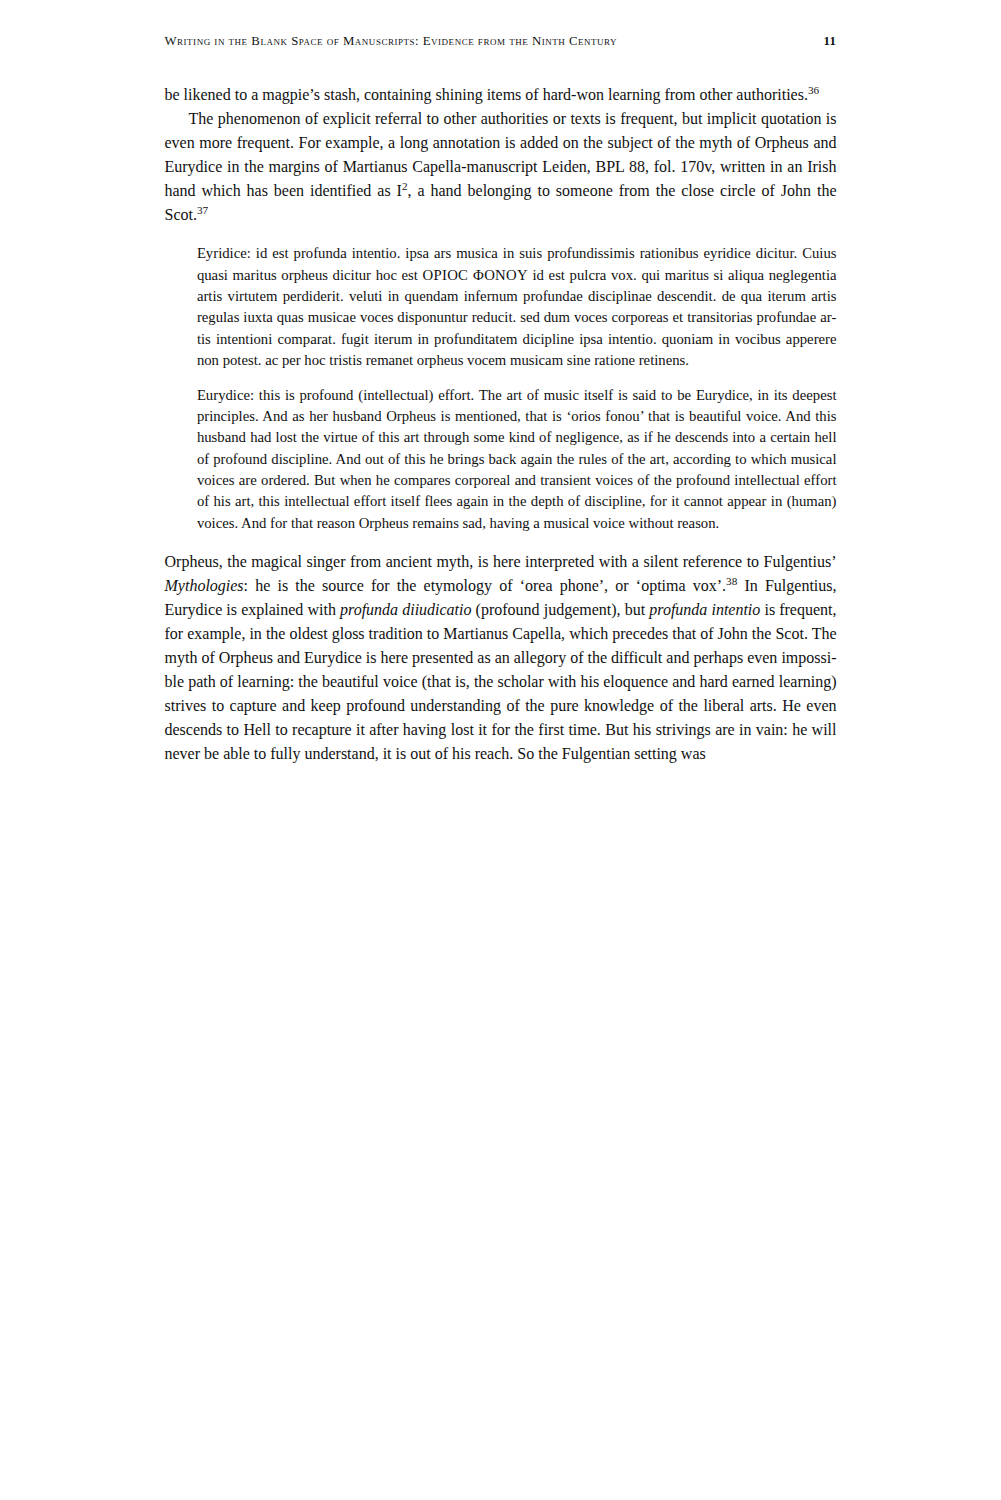Writing in the Blank Space of Manuscripts: Evidence from the Ninth Century 11
be likened to a magpie’s stash, containing shining items of hard-won learning from other authorities.36
The phenomenon of explicit referral to other authorities or texts is frequent, but implicit quotation is even more frequent. For example, a long annotation is added on the subject of the myth of Orpheus and Eurydice in the margins of Martianus Capella-manuscript Leiden, BPL 88, fol. 170v, written in an Irish hand which has been identified as I2, a hand belonging to someone from the close circle of John the Scot.37
Eyridice: id est profunda intentio. ipsa ars musica in suis profundissimis rationibus eyridice dicitur. Cuius quasi maritus orpheus dicitur hoc est OPIOC ΦONOY id est pulcra vox. qui maritus si aliqua neglegentia artis virtutem perdiderit. veluti in quendam infernum profundae disciplinae descendit. de qua iterum artis regulas iuxta quas musicae voces disponuntur reducit. sed dum voces corporeas et transitorias profundae artis intentioni comparat. fugit iterum in profunditatem dicipline ipsa intentio. quoniam in vocibus apperere non potest. ac per hoc tristis remanet orpheus vocem musicam sine ratione retinens.
Eurydice: this is profound (intellectual) effort. The art of music itself is said to be Eurydice, in its deepest principles. And as her husband Orpheus is mentioned, that is ‘orios fonou’ that is beautiful voice. And this husband had lost the virtue of this art through some kind of negligence, as if he descends into a certain hell of profound discipline. And out of this he brings back again the rules of the art, according to which musical voices are ordered. But when he compares corporeal and transient voices of the profound intellectual effort of his art, this intellectual effort itself flees again in the depth of discipline, for it cannot appear in (human) voices. And for that reason Orpheus remains sad, having a musical voice without reason.
Orpheus, the magical singer from ancient myth, is here interpreted with a silent reference to Fulgentius’ Mythologies: he is the source for the etymology of ‘orea phone’, or ‘optima vox’.38 In Fulgentius, Eurydice is explained with profunda diiudicatio (profound judgement), but profunda intentio is frequent, for example, in the oldest gloss tradition to Martianus Capella, which precedes that of John the Scot. The myth of Orpheus and Eurydice is here presented as an allegory of the difficult and perhaps even impossible path of learning: the beautiful voice (that is, the scholar with his eloquence and hard earned learning) strives to capture and keep profound understanding of the pure knowledge of the liberal arts. He even descends to Hell to recapture it after having lost it for the first time. But his strivings are in vain: he will never be able to fully understand, it is out of his reach. So the Fulgentian setting was